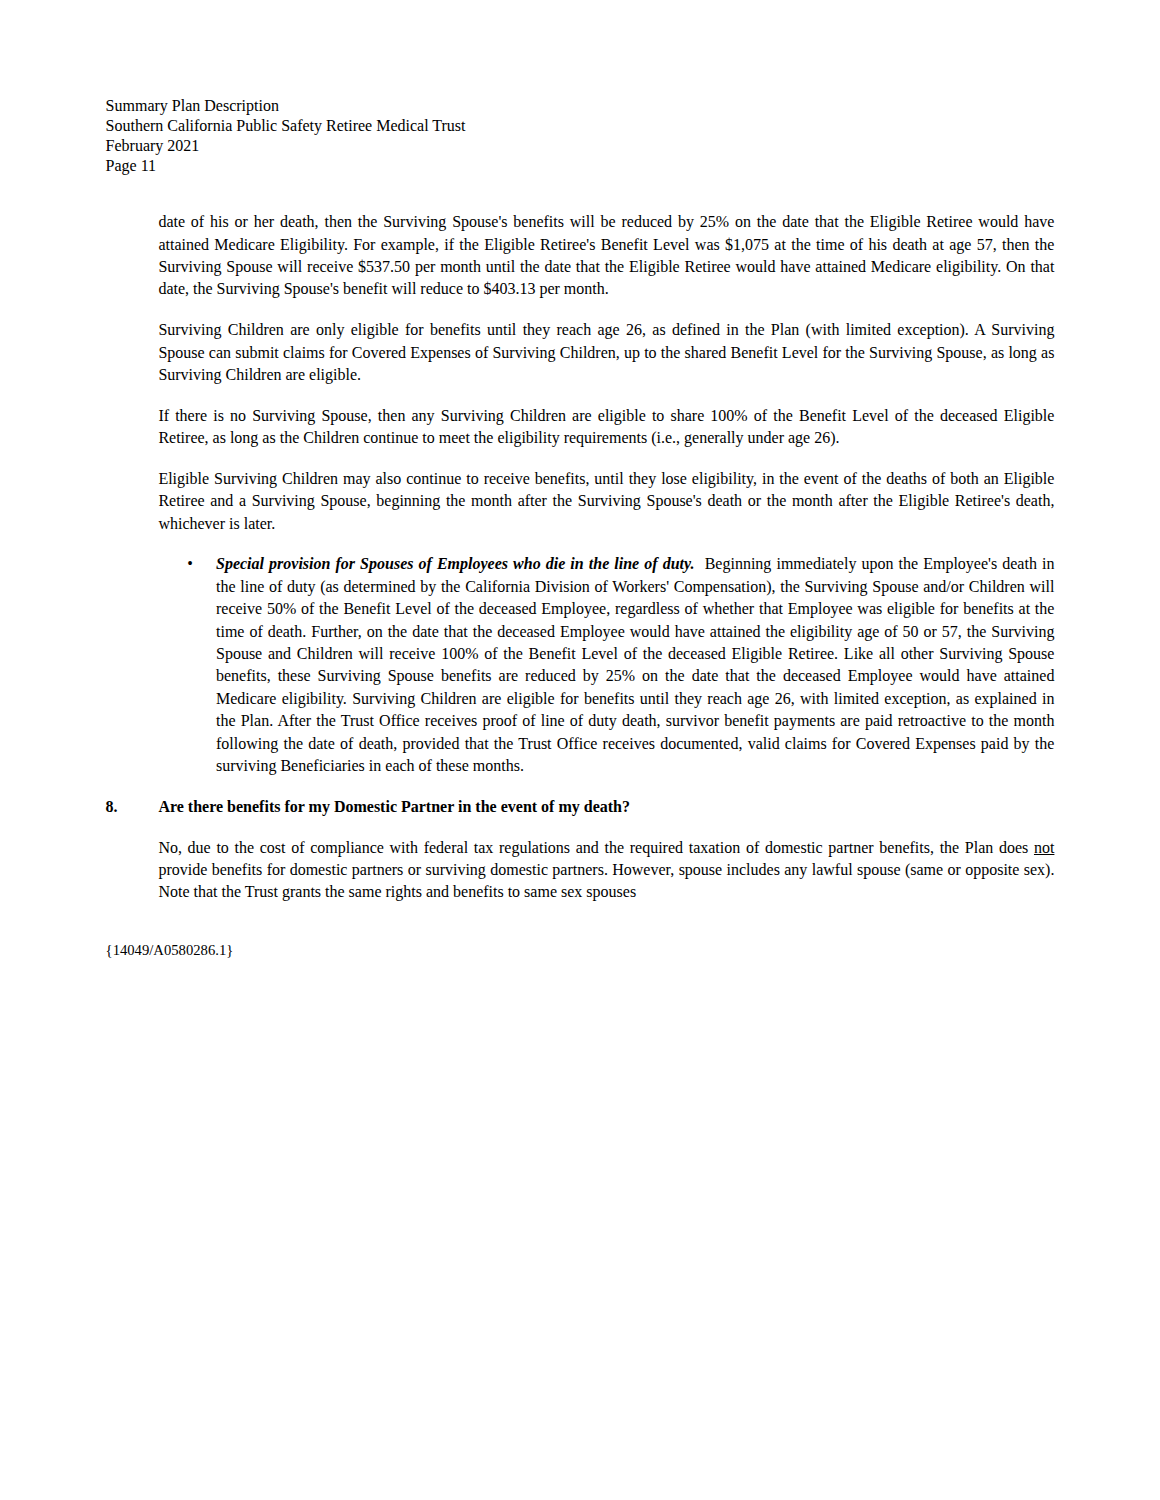Summary Plan Description
Southern California Public Safety Retiree Medical Trust
February 2021
Page 11
date of his or her death, then the Surviving Spouse's benefits will be reduced by 25% on the date that the Eligible Retiree would have attained Medicare Eligibility. For example, if the Eligible Retiree's Benefit Level was $1,075 at the time of his death at age 57, then the Surviving Spouse will receive $537.50 per month until the date that the Eligible Retiree would have attained Medicare eligibility. On that date, the Surviving Spouse's benefit will reduce to $403.13 per month.
Surviving Children are only eligible for benefits until they reach age 26, as defined in the Plan (with limited exception). A Surviving Spouse can submit claims for Covered Expenses of Surviving Children, up to the shared Benefit Level for the Surviving Spouse, as long as Surviving Children are eligible.
If there is no Surviving Spouse, then any Surviving Children are eligible to share 100% of the Benefit Level of the deceased Eligible Retiree, as long as the Children continue to meet the eligibility requirements (i.e., generally under age 26).
Eligible Surviving Children may also continue to receive benefits, until they lose eligibility, in the event of the deaths of both an Eligible Retiree and a Surviving Spouse, beginning the month after the Surviving Spouse's death or the month after the Eligible Retiree's death, whichever is later.
•
Special provision for Spouses of Employees who die in the line of duty. Beginning immediately upon the Employee's death in the line of duty (as determined by the California Division of Workers' Compensation), the Surviving Spouse and/or Children will receive 50% of the Benefit Level of the deceased Employee, regardless of whether that Employee was eligible for benefits at the time of death. Further, on the date that the deceased Employee would have attained the eligibility age of 50 or 57, the Surviving Spouse and Children will receive 100% of the Benefit Level of the deceased Eligible Retiree. Like all other Surviving Spouse benefits, these Surviving Spouse benefits are reduced by 25% on the date that the deceased Employee would have attained Medicare eligibility. Surviving Children are eligible for benefits until they reach age 26, with limited exception, as explained in the Plan. After the Trust Office receives proof of line of duty death, survivor benefit payments are paid retroactive to the month following the date of death, provided that the Trust Office receives documented, valid claims for Covered Expenses paid by the surviving Beneficiaries in each of these months.
8.
Are there benefits for my Domestic Partner in the event of my death?
No, due to the cost of compliance with federal tax regulations and the required taxation of domestic partner benefits, the Plan does not provide benefits for domestic partners or surviving domestic partners. However, spouse includes any lawful spouse (same or opposite sex). Note that the Trust grants the same rights and benefits to same sex spouses
{14049/A0580286.1}